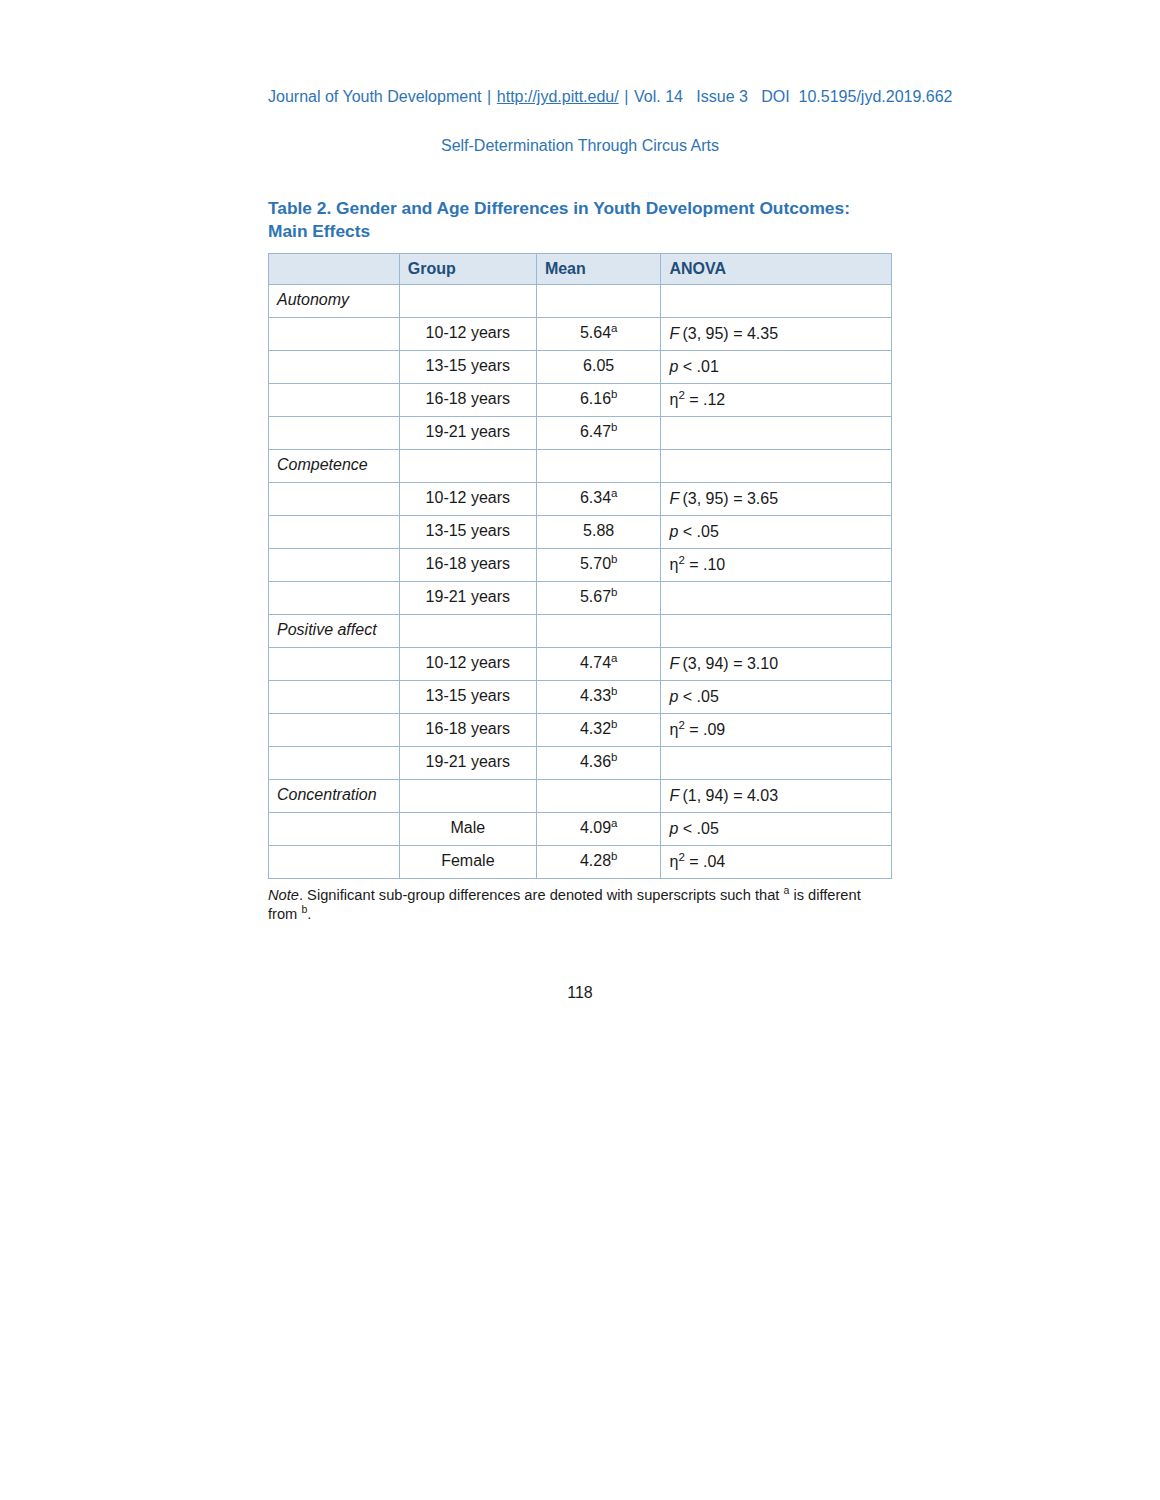Journal of Youth Development|http://jyd.pitt.edu/|Vol. 14 Issue 3 DOI 10.5195/jyd.2019.662
Self-Determination Through Circus Arts
Table 2. Gender and Age Differences in Youth Development Outcomes: Main Effects
| | Group | Mean | ANOVA |
| --- | --- | --- | --- |
| Autonomy | | | |
| | 10-12 years | 5.64 a | F (3, 95) = 4.35 |
| | 13-15 years | 6.05 | p < .01 |
| | 16-18 years | 6.16 b | η 2 = .12 |
| | 19-21 years | 6.47 b | |
| Competence | | | |
| | 10-12 years | 6.34 a | F (3, 95) = 3.65 |
| | 13-15 years | 5.88 | p < .05 |
| | 16-18 years | 5.70 b | η 2 = .10 |
| | 19-21 years | 5.67 b | |
| Positive affect | | | |
| | 10-12 years | 4.74 a | F (3, 94) = 3.10 |
| | 13-15 years | 4.33 b | p < .05 |
| | 16-18 years | 4.32 b | η 2 = .09 |
| | 19-21 years | 4.36 b | |
| Concentration | | | F (1, 94) = 4.03 |
| | Male | 4.09 a | p < .05 |
| | Female | 4.28 b | η 2 = .04 |
Note. Significant sub-group differences are denoted with superscripts such that a is different from b.
118